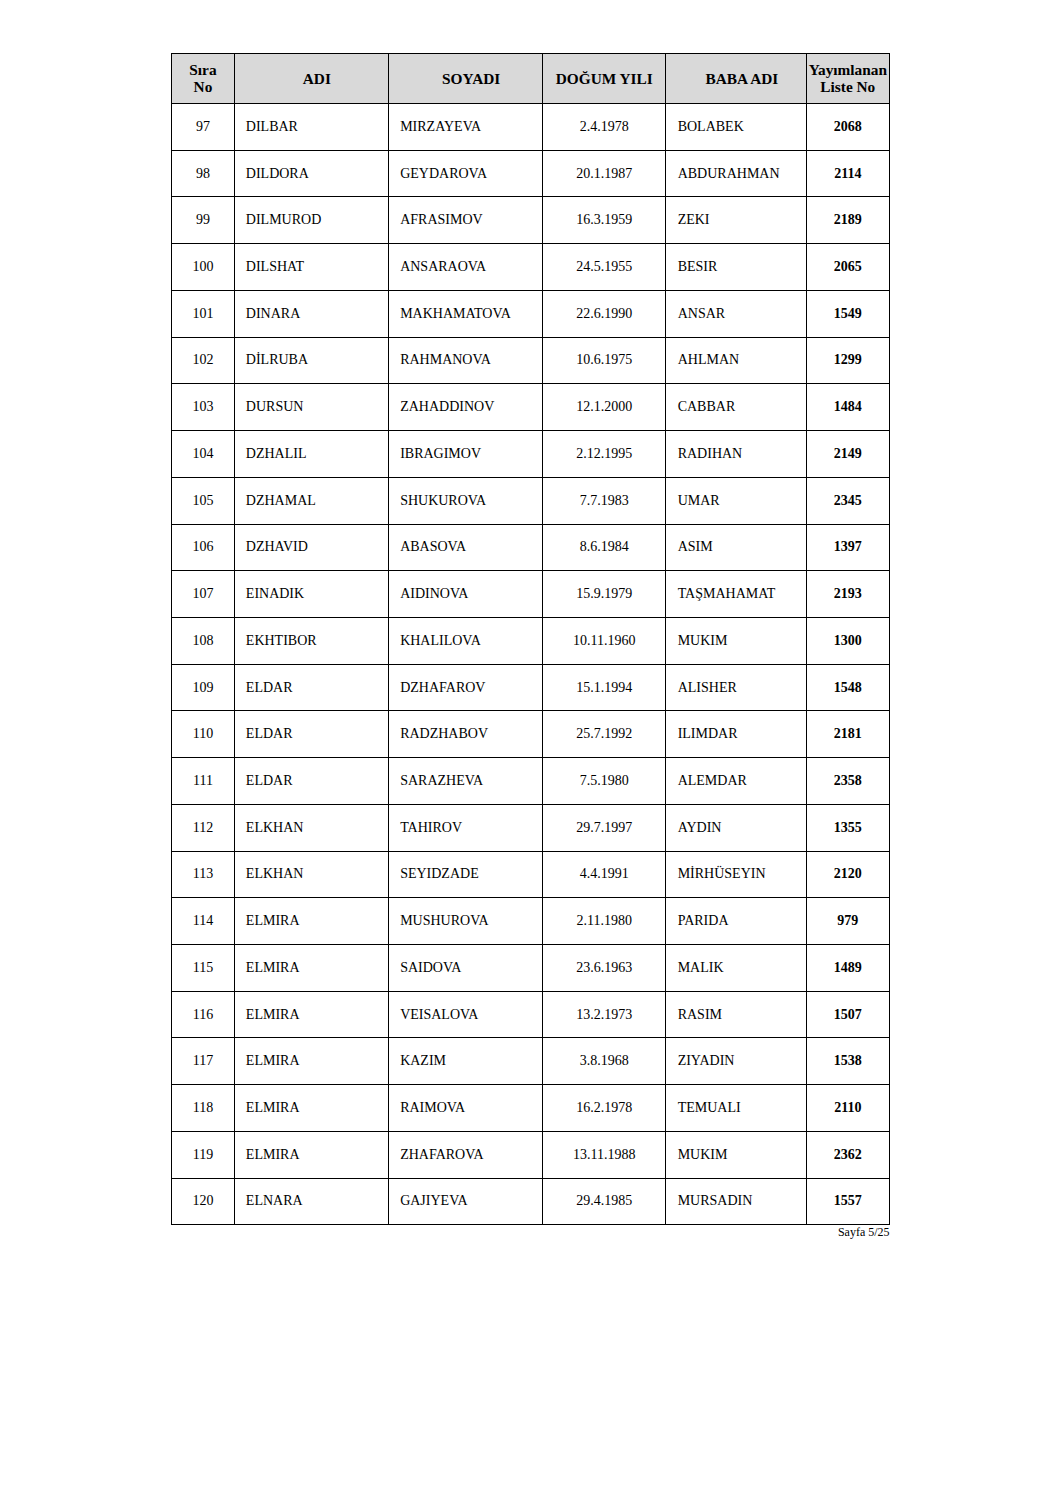| Sıra No | ADI | SOYADI | DOĞUM YILI | BABA ADI | Yayımlanan Liste No |
| --- | --- | --- | --- | --- | --- |
| 97 | DILBAR | MIRZAYEVA | 2.4.1978 | BOLABEK | 2068 |
| 98 | DILDORA | GEYDAROVA | 20.1.1987 | ABDURAHMAN | 2114 |
| 99 | DILMUROD | AFRASIMOV | 16.3.1959 | ZEKI | 2189 |
| 100 | DILSHAT | ANSARAOVA | 24.5.1955 | BESIR | 2065 |
| 101 | DINARA | MAKHAMATOVA | 22.6.1990 | ANSAR | 1549 |
| 102 | DİLRUBA | RAHMANOVA | 10.6.1975 | AHLMAN | 1299 |
| 103 | DURSUN | ZAHADDINOV | 12.1.2000 | CABBAR | 1484 |
| 104 | DZHALIL | IBRAGIMOV | 2.12.1995 | RADIHAN | 2149 |
| 105 | DZHAMAL | SHUKUROVA | 7.7.1983 | UMAR | 2345 |
| 106 | DZHAVID | ABASOVA | 8.6.1984 | ASIM | 1397 |
| 107 | EINADIK | AIDINOVA | 15.9.1979 | TAŞMAHAMAT | 2193 |
| 108 | EKHTIBOR | KHALILOVA | 10.11.1960 | MUKIM | 1300 |
| 109 | ELDAR | DZHAFAROV | 15.1.1994 | ALISHER | 1548 |
| 110 | ELDAR | RADZHABOV | 25.7.1992 | ILIMDAR | 2181 |
| 111 | ELDAR | SARAZHEVA | 7.5.1980 | ALEMDAR | 2358 |
| 112 | ELKHAN | TAHIROV | 29.7.1997 | AYDIN | 1355 |
| 113 | ELKHAN | SEYIDZADE | 4.4.1991 | MİRHÜSEYIN | 2120 |
| 114 | ELMIRA | MUSHUROVA | 2.11.1980 | PARIDA | 979 |
| 115 | ELMIRA | SAIDOVA | 23.6.1963 | MALIK | 1489 |
| 116 | ELMIRA | VEISALOVA | 13.2.1973 | RASIM | 1507 |
| 117 | ELMIRA | KAZIM | 3.8.1968 | ZIYADIN | 1538 |
| 118 | ELMIRA | RAIMOVA | 16.2.1978 | TEMUALI | 2110 |
| 119 | ELMIRA | ZHAFAROVA | 13.11.1988 | MUKIM | 2362 |
| 120 | ELNARA | GAJIYEVA | 29.4.1985 | MURSADIN | 1557 |
Sayfa 5/25